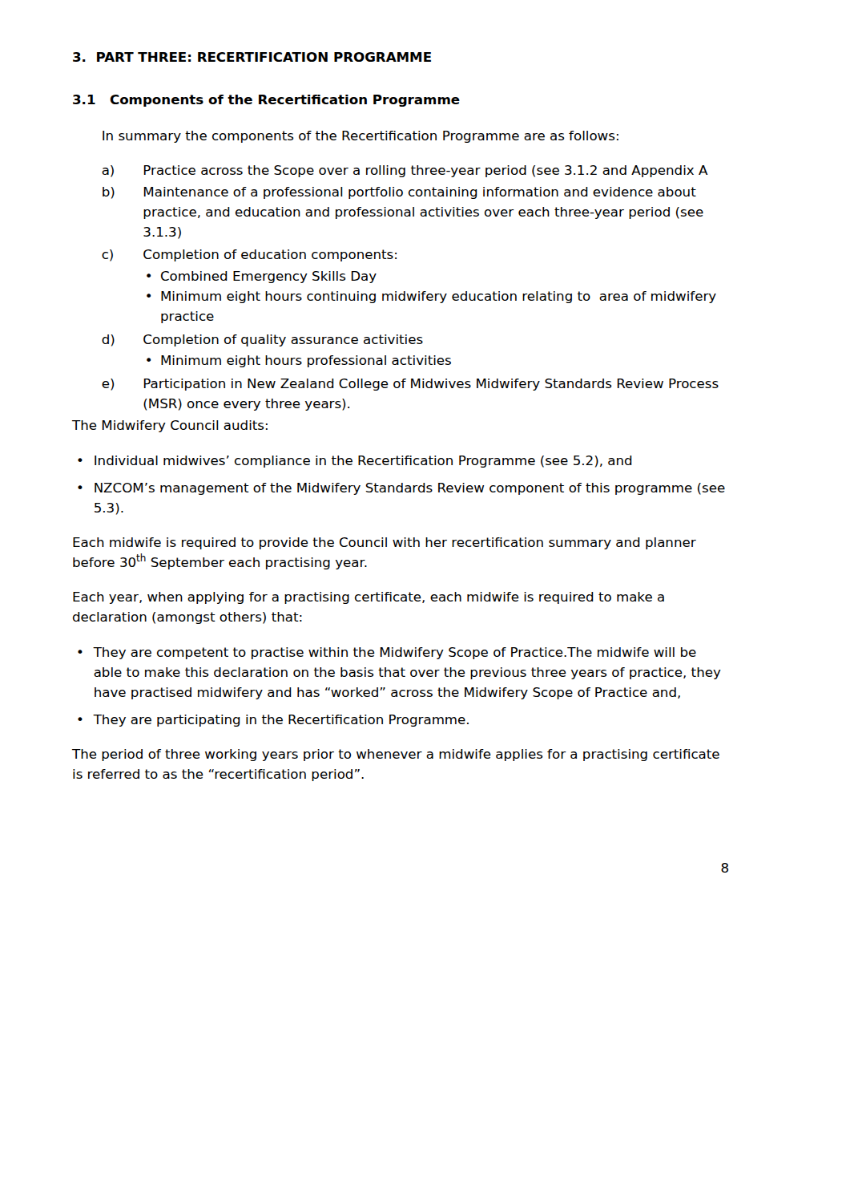3. PART THREE: RECERTIFICATION PROGRAMME
3.1 Components of the Recertification Programme
In summary the components of the Recertification Programme are as follows:
a) Practice across the Scope over a rolling three-year period (see 3.1.2 and Appendix A
b) Maintenance of a professional portfolio containing information and evidence about practice, and education and professional activities over each three-year period (see 3.1.3)
c) Completion of education components:
Combined Emergency Skills Day
Minimum eight hours continuing midwifery education relating to area of midwifery practice
d) Completion of quality assurance activities
Minimum eight hours professional activities
e) Participation in New Zealand College of Midwives Midwifery Standards Review Process (MSR) once every three years).
The Midwifery Council audits:
Individual midwives’ compliance in the Recertification Programme (see 5.2), and
NZCOM’s management of the Midwifery Standards Review component of this programme (see 5.3).
Each midwife is required to provide the Council with her recertification summary and planner before 30th September each practising year.
Each year, when applying for a practising certificate, each midwife is required to make a declaration (amongst others) that:
They are competent to practise within the Midwifery Scope of Practice.The midwife will be able to make this declaration on the basis that over the previous three years of practice, they have practised midwifery and has “worked” across the Midwifery Scope of Practice and,
They are participating in the Recertification Programme.
The period of three working years prior to whenever a midwife applies for a practising certificate is referred to as the “recertification period”.
8